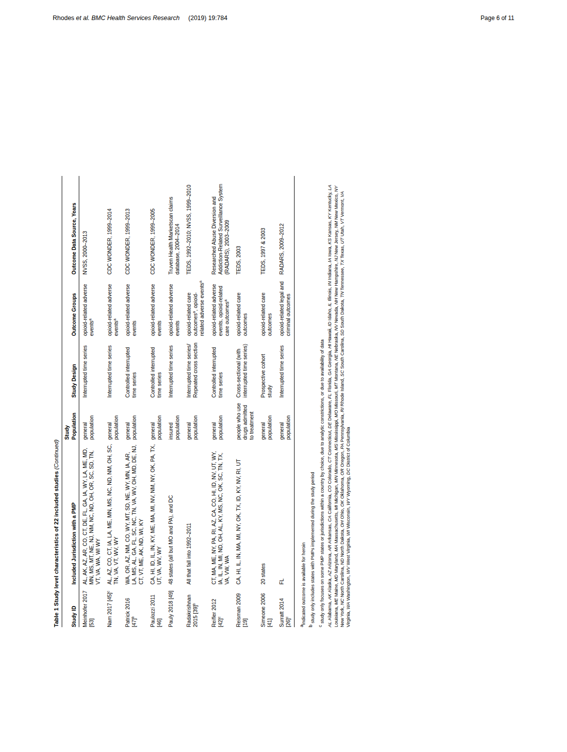Rhodes et al. BMC Health Services Research (2019) 19:784
Page 6 of 11
Table 1 Study level characteristics of 22 included studies (Continued)
| Study ID | Included Jurisdiction with a PMP | Study Population | Study Design | Outcome Groups | Outcome Data Source, Years |
| --- | --- | --- | --- | --- | --- |
| Meinhofer 2017 [53] | AL, AK, AZ, AR, CO, CT, DE, FL, GA, IA, WY, LA, ME, MD, MN, MS, MT, NE, NJ, NM, NC, ND, OH, OR, SC, SD, TN, VT, VA, WA, WI WY | general population | Interrupted time series | opioid-related adverse events a | NVSS, 2000–2013 |
| Nam 2017 [45] c | AL, AZ, CO, CT, IA, LA, ME, MN, MS, NC, ND, NM, OH, SC, TN, VA, VT, WV, WY | general population | Interrupted time series | opioid-related adverse events a | CDC WONDER, 1999–2014 |
| Patrick 2016 [47] b | WA, OR, AZ, NM, CO, WY, MT, SD, NE, WY, MN, IA, AR, LA, MS, AL, GA, FL, SC, NC, TN, VA, WV, OH, MD, DE, NJ, CT, VT, ME, AK, ND, WI, KY | general population | Controlled interrupted time series | opioid-related adverse events | CDC WONDER, 1999–2013 |
| Paulozzi 2011 [46] | CA, HI, ID, IL, IN, KY, ME, MA, MI, NV, NM, NY, OK, PA, TX, UT, VA, WV, WY | general population | Controlled interrupted time series | opioid-related adverse events | CDC WONDER, 1999–2005 |
| Pauly 2018 [49] | 48 states (all but MO and PA), and DC | insured population | Interrupted time series | opioid-related adverse events | Truven Health Marketscan claims database, 2004–2014 |
| Radakrishnan 2015 [39] b | All that fall into 1992–2011 | general population | Interrupted time series/ Repeated cross section | opioid-related care outcomes a , opioid-related adverse events a | TEDS, 1992–2010; NVSS, 1999–2010 |
| Reifler 2012 [42] c | CT, MA, ME, NY, PA, RI, AZ, CA, CO, HI, ID, NV, UT, WY, IA, IL, IN, MI, ND, OH, AL, KY, MS, NC, OK, SC, TN, TX, VA, VW, WA | general population | Controlled interrupted time series | opioid-related adverse events, opioid-related care outcomes a | Researched Abuse Diversion and Addiction-Related Surveillance System (RADARS), 2003–2009 |
| Reisman 2009 [19] | CA, HI, IL, IN, MA, MI, NY, OK, TX, ID, KY, NV, RI, UT | people who use drugs admitted to treatment | Cross-sectional (with interrupted time series) | opioid-related care outcomes | TEDS, 2003 |
| Simeone 2006 [41] | 20 states | general population | Prospective cohort study | opioid-related care outcomes | TEDS, 1997 & 2003 |
| Surratt 2014 [26] c | FL | general population | Interrupted time series | opioid-related legal and criminal outcomes | RADARS, 2009–2012 |
aindicated outcome is available for heroin
b study only includes states with PMPs implemented during the study period
c study only focuses on some PMP states or jurisdictions within a country by choice, due to analytic constrictions, or due to availability of data
AL Alabama, AK Alaska, AZ Arizona, AR Arkansas, CA California, CO Colorado, CT Connecticut, DE Delaware, FL Florida, GA Georgia, HI Hawaii, ID Idaho, IL Illinois, IN Indiana, IA Iowa, KS Kansas, KY Kentucky, LA Louisiana, ME Maine, MD Maryland, MA Massachusetts, MI Michigan, MN Minnesota, MS Mississippi, MO Missouri, MT Montana, NE Nebraska, NV Nevada, NH New Hampshire, NJ New Jersey, NM New Mexico, NY New York, NC North Carolina, ND North Dakota, OH Ohio, OK Oklahoma, OR Oregon, PA Pennsylvania, RI Rhode Island, SC South Carolina, SD South Dakota, TN Tennessee, TX Texas, UT Utah, VT Vermont, VA Virginia, WA Washington, WV West Virginia, WI Wisconsin, WY Wyoming, DC District of Columbia